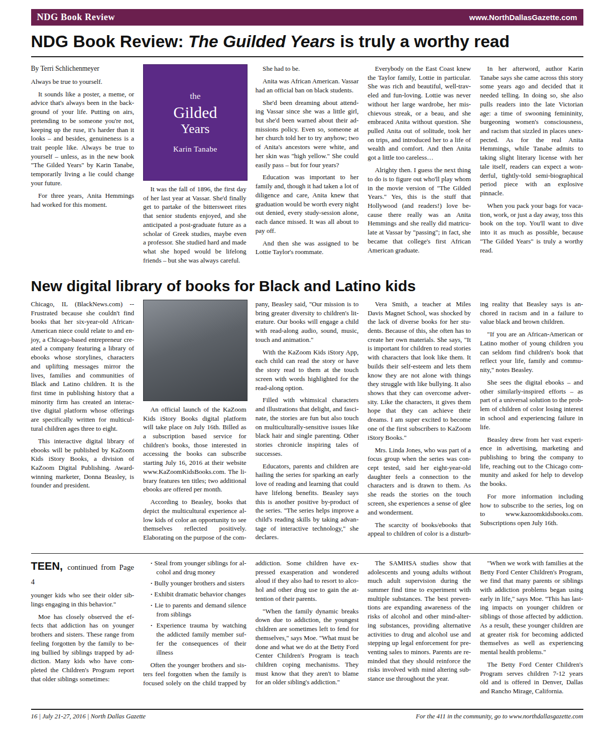NDG Book Review
www.NorthDallasGazette.com
NDG Book Review: The Guilded Years is truly a worthy read
By Terri Schlichenmeyer
Always be true to yourself.
It sounds like a poster, a meme, or advice that's always been in the background of your life. Putting on airs, pretending to be someone you're not, keeping up the ruse, it's harder than it looks – and besides, genuineness is a trait people like. Always be true to yourself – unless, as in the new book "The Gilded Years" by Karin Tanabe, temporarily living a lie could change your future.
For three years, Anita Hemmings had worked for this moment.
the
Gilded
Years
Karin Tanabe
It was the fall of 1896, the first day of her last year at Vassar. She'd finally get to partake of the bittersweet rites that senior students enjoyed, and she anticipated a post-graduate future as a scholar of Greek studies, maybe even a professor. She studied hard and made what she hoped would be lifelong friends – but she was always careful.
She had to be.
Anita was African American. Vassar had an official ban on black students.
She'd been dreaming about attending Vassar since she was a little girl, but she'd been warned about their admissions policy. Even so, someone at her church told her to try anyhow; two of Anita's ancestors were white, and her skin was "high yellow." She could easily pass – but for four years?
Education was important to her family and, though it had taken a lot of diligence and care, Anita knew that graduation would be worth every night out denied, every study-session alone, each dance missed. It was all about to pay off.
And then she was assigned to be Lottie Taylor's roommate.
Everybody on the East Coast knew the Taylor family, Lottie in particular. She was rich and beautiful, well-traveled and fun-loving. Lottie was never without her large wardrobe, her mischievous streak, or a beau, and she embraced Anita without question. She pulled Anita out of solitude, took her on trips, and introduced her to a life of wealth and comfort. And then Anita got a little too careless…
Alrighty then. I guess the next thing to do is to figure out who'll play whom in the movie version of "The Gilded Years." Yes, this is the stuff that Hollywood (and readers!) love because there really was an Anita Hemmings and she really did matriculate at Vassar by "passing"; in fact, she became that college's first African American graduate.
In her afterword, author Karin Tanabe says she came across this story some years ago and decided that it needed telling. In doing so, she also pulls readers into the late Victorian age: a time of swooning femininity, burgeoning women's consciousness, and racism that sizzled in places unexpected. As for the real Anita Hemmings, while Tanabe admits to taking slight literary license with her tale itself, readers can expect a wonderful, tightly-told semi-biographical period piece with an explosive pinnacle.
When you pack your bags for vacation, work, or just a day away, toss this book on the top. You'll want to dive into it as much as possible, because "The Gilded Years" is truly a worthy read.
New digital library of books for Black and Latino kids
Chicago, IL (BlackNews.com) -- Frustrated because she couldn't find books that her six-year-old African-American niece could relate to and enjoy, a Chicago-based entrepreneur created a company featuring a library of ebooks whose storylines, characters and uplifting messages mirror the lives, families and communities of Black and Latino children. It is the first time in publishing history that a minority firm has created an interactive digital platform whose offerings are specifically written for multicultural children ages three to eight.
This interactive digital library of ebooks will be published by KaZoom Kids iStory Books, a division of KaZoom Digital Publishing. Award-winning marketer, Donna Beasley, is founder and president.
An official launch of the KaZoom Kids iStory Books digital platform will take place on July 16th. Billed as a subscription based service for children's books, those interested in accessing the books can subscribe starting July 16, 2016 at their website www.KaZoomKidsBooks.com. The library features ten titles; two additional ebooks are offered per month.
According to Beasley, books that depict the multicultural experience allow kids of color an opportunity to see themselves reflected positively. Elaborating on the purpose of the company, Beasley said, "Our mission is to bring greater diversity to children's literature. Our books will engage a child with read-along audio, sound, music, touch and animation."
With the KaZoom Kids iStory App, each child can read the story or have the story read to them at the touch screen with words highlighted for the read-along option.
Filled with whimsical characters and illustrations that delight, and fascinate, the stories are fun but also touch on multiculturally-sensitive issues like black hair and single parenting. Other stories chronicle inspiring tales of successes.
Educators, parents and children are hailing the series for sparking an early love of reading and learning that could have lifelong benefits. Beasley says this is another positive by-product of the series. "The series helps improve a child's reading skills by taking advantage of interactive technology," she declares.
Vera Smith, a teacher at Miles Davis Magnet School, was shocked by the lack of diverse books for her students. Because of this, she often has to create her own materials. She says, "It is important for children to read stories with characters that look like them. It builds their self-esteem and lets them know they are not alone with things they struggle with like bullying. It also shows that they can overcome adversity. Like the characters, it gives them hope that they can achieve their dreams. I am super excited to become one of the first subscribers to KaZoom iStory Books."
Mrs. Linda Jones, who was part of a focus group when the series was concept tested, said her eight-year-old daughter feels a connection to the characters and is drawn to them. As she reads the stories on the touch screen, she experiences a sense of glee and wonderment.
The scarcity of books/ebooks that appeal to children of color is a disturbing reality that Beasley says is anchored in racism and in a failure to value black and brown children.
"If you are an African-American or Latino mother of young children you can seldom find children's book that reflect your life, family and community," notes Beasley.
She sees the digital ebooks – and other similarly-inspired efforts – as part of a universal solution to the problem of children of color losing interest in school and experiencing failure in life.
Beasley drew from her vast experience in advertising, marketing and publishing to bring the company to life, reaching out to the Chicago community and asked for help to develop the books.
For more information including how to subscribe to the series, log on to www.kazoomkidsbooks.com. Subscriptions open July 16th.
TEEN, continued from Page 4
younger kids who see their older siblings engaging in this behavior."
Moe has closely observed the effects that addiction has on younger brothers and sisters. These range from feeling forgotten by the family to being bullied by siblings trapped by addiction. Many kids who have completed the Children's Program report that older siblings sometimes:
Steal from younger siblings for alcohol and drug money
Bully younger brothers and sisters
Exhibit dramatic behavior changes
Lie to parents and demand silence from siblings
Experience trauma by watching the addicted family member suffer the consequences of their illness
Often the younger brothers and sisters feel forgotten when the family is focused solely on the child trapped by addiction. Some children have expressed exasperation and wondered aloud if they also had to resort to alcohol and other drug use to gain the attention of their parents.
"When the family dynamic breaks down due to addiction, the youngest children are sometimes left to fend for themselves," says Moe. "What must be done and what we do at the Betty Ford Center Children's Program is teach children coping mechanisms. They must know that they aren't to blame for an older sibling's addiction."
The SAMHSA studies show that adolescents and young adults without much adult supervision during the summer find time to experiment with multiple substances. The best preventions are expanding awareness of the risks of alcohol and other mind-altering substances, providing alternative activities to drug and alcohol use and stepping up legal enforcement for preventing sales to minors. Parents are reminded that they should reinforce the risks involved with mind altering substance use throughout the year.
"When we work with families at the Betty Ford Center Children's Program, we find that many parents or siblings with addiction problems began using early in life," says Moe. "This has lasting impacts on younger children or siblings of those affected by addiction. As a result, these younger children are at greater risk for becoming addicted themselves as well as experiencing mental health problems."
The Betty Ford Center Children's Program serves children 7-12 years old and is offered in Denver, Dallas and Rancho Mirage, California.
16 | July 21-27, 2016 | North Dallas Gazette
For the 411 in the community, go to www.northdallasgazette.com